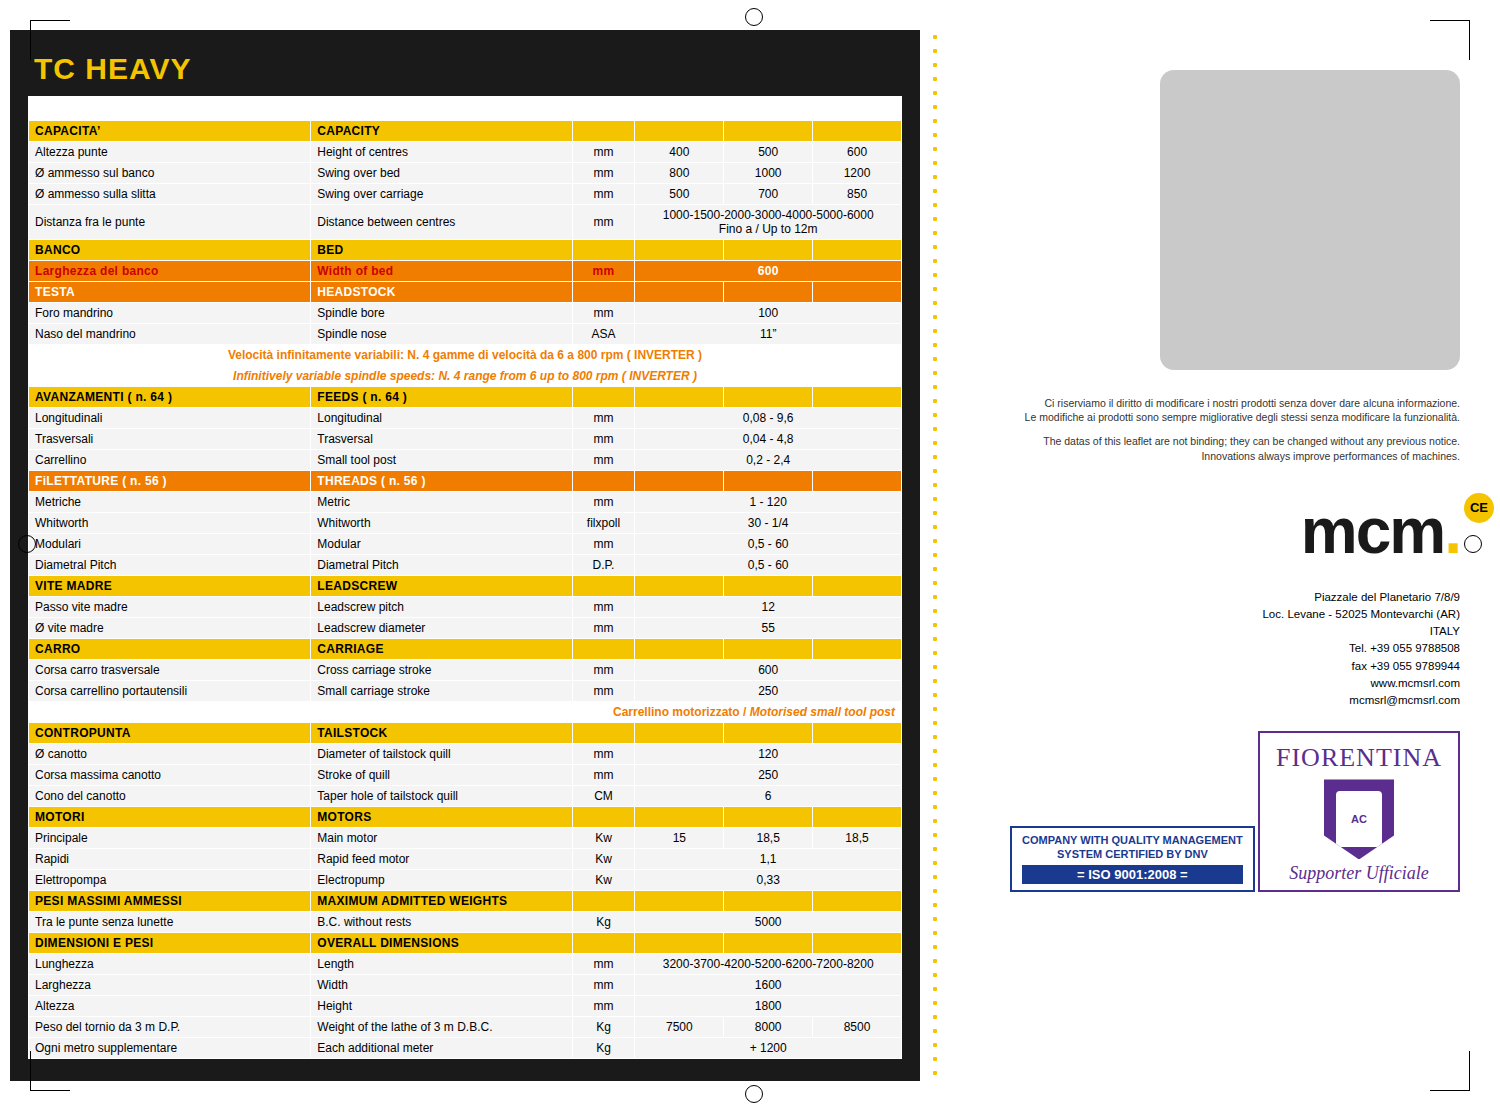TC HEAVY
| | | | 400 | 500 | 600 |
| CAPACITA’ | CAPACITY | | | | |
| Altezza punte | Height of centres | mm | 400 | 500 | 600 |
| Ø ammesso sul banco | Swing over bed | mm | 800 | 1000 | 1200 |
| Ø ammesso sulla slitta | Swing over carriage | mm | 500 | 700 | 850 |
| Distanza fra le punte | Distance between centres | mm | 1000-1500-2000-3000-4000-5000-6000 Fino a / Up to 12m |
| BANCO | BED | | | | |
| Larghezza del banco | Width of bed | mm | 600 |
| TESTA | HEADSTOCK | | | | |
| Foro mandrino | Spindle bore | mm | 100 |
| Naso del mandrino | Spindle nose | ASA | 11” |
| Velocità infinitamente variabili: N. 4 gamme di velocità da 6 a 800 rpm ( INVERTER ) |
| Infinitively variable spindle speeds: N. 4 range from 6 up to 800 rpm ( INVERTER ) |
| AVANZAMENTI ( n. 64 ) | FEEDS ( n. 64 ) | | | | |
| Longitudinali | Longitudinal | mm | 0,08 - 9,6 |
| Trasversali | Trasversal | mm | 0,04 - 4,8 |
| Carrellino | Small tool post | mm | 0,2 - 2,4 |
| FiLETTATURE ( n. 56 ) | THREADS ( n. 56 ) | | | | |
| Metriche | Metric | mm | 1 - 120 |
| Whitworth | Whitworth | filxpoll | 30 - 1/4 |
| Modulari | Modular | mm | 0,5 - 60 |
| Diametral Pitch | Diametral Pitch | D.P. | 0,5 - 60 |
| VITE MADRE | LEADSCREW | | | | |
| Passo vite madre | Leadscrew pitch | mm | 12 |
| Ø vite madre | Leadscrew diameter | mm | 55 |
| CARRO | CARRIAGE | | | | |
| Corsa carro trasversale | Cross carriage stroke | mm | 600 |
| Corsa carrellino portautensili | Small carriage stroke | mm | 250 |
| Carrellino motorizzato / Motorised small tool post |
| CONTROPUNTA | TAILSTOCK | | | | |
| Ø canotto | Diameter of tailstock quill | mm | 120 |
| Corsa massima canotto | Stroke of quill | mm | 250 |
| Cono del canotto | Taper hole of tailstock quill | CM | 6 |
| MOTORI | MOTORS | | | | |
| Principale | Main motor | Kw | 15 | 18,5 | 18,5 |
| Rapidi | Rapid feed motor | Kw | 1,1 |
| Elettropompa | Electropump | Kw | 0,33 |
| PESI MASSIMI AMMESSI | MAXIMUM ADMITTED WEIGHTS | | | | |
| Tra le punte senza lunette | B.C. without rests | Kg | 5000 |
| DIMENSIONI E PESI | OVERALL DIMENSIONS | | | | |
| Lunghezza | Length | mm | 3200-3700-4200-5200-6200-7200-8200 |
| Larghezza | Width | mm | 1600 |
| Altezza | Height | mm | 1800 |
| Peso del tornio da 3 m D.P. | Weight of the lathe of 3 m D.B.C. | Kg | 7500 | 8000 | 8500 |
| Ogni metro supplementare | Each additional meter | Kg | + 1200 |
Ci riserviamo il diritto di modificare i nostri prodotti senza dover dare alcuna informazione.
Le modifiche ai prodotti sono sempre migliorative degli stessi senza modificare la funzionalità.
The datas of this leaflet are not binding; they can be changed without any previous notice.
Innovations always improve performances of machines.
mcm. CE
Piazzale del Planetario 7/8/9
Loc. Levane - 52025 Montevarchi (AR)
ITALY
Tel. +39 055 9788508
fax +39 055 9789944
www.mcmsrl.com
mcmsrl@mcmsrl.com
COMPANY WITH QUALITY MANAGEMENT
SYSTEM CERTIFIED BY DNV
= ISO 9001:2008 =
FIORENTINA
AC
Supporter Ufficiale